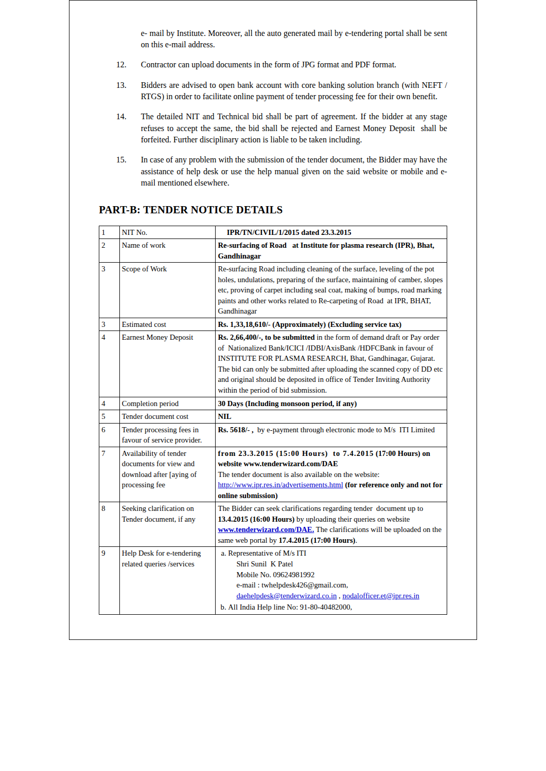e- mail by Institute. Moreover, all the auto generated mail by e-tendering portal shall be sent on this e-mail address.
12.
Contractor can upload documents in the form of JPG format and PDF format.
13.
Bidders are advised to open bank account with core banking solution branch (with NEFT / RTGS) in order to facilitate online payment of tender processing fee for their own benefit.
14.
The detailed NIT and Technical bid shall be part of agreement. If the bidder at any stage refuses to accept the same, the bid shall be rejected and Earnest Money Deposit shall be forfeited. Further disciplinary action is liable to be taken including.
15.
In case of any problem with the submission of the tender document, the Bidder may have the assistance of help desk or use the help manual given on the said website or mobile and e-mail mentioned elsewhere.
PART-B: TENDER NOTICE DETAILS
| 1 | NIT No. | IPR/TN/CIVIL/1/2015 dated 23.3.2015 |
| 2 | Name of work | Re-surfacing of Road at Institute for plasma research (IPR), Bhat, Gandhinagar |
| 3 | Scope of Work | Re-surfacing Road including cleaning of the surface, leveling of the pot holes, undulations, preparing of the surface, maintaining of camber, slopes etc, proving of carpet including seal coat, making of bumps, road marking paints and other works related to Re-carpeting of Road at IPR, BHAT, Gandhinagar |
| 3 | Estimated cost | Rs. 1,33,18,610/- (Approximately) (Excluding service tax) |
| 4 | Earnest Money Deposit | Rs. 2,66,400/-, to be submitted in the form of demand draft or Pay order of Nationalized Bank/ICICI /IDBI/AxisBank /HDFCBank in favour of INSTITUTE FOR PLASMA RESEARCH, Bhat, Gandhinagar, Gujarat. The bid can only be submitted after uploading the scanned copy of DD etc and original should be deposited in office of Tender Inviting Authority within the period of bid submission. |
| 4 | Completion period | 30 Days (Including monsoon period, if any) |
| 5 | Tender document cost | NIL |
| 6 | Tender processing fees in favour of service provider. | Rs. 5618/- , by e-payment through electronic mode to M/s ITI Limited |
| 7 | Availability of tender documents for view and download after [aying of processing fee | from 23.3.2015 (15:00 Hours) to 7.4.2015 (17:00 Hours) on website www.tenderwizard.com/DAE The tender document is also available on the website: http://www.ipr.res.in/advertisements.html (for reference only and not for online submission) |
| 8 | Seeking clarification on Tender document, if any | The Bidder can seek clarifications regarding tender document up to 13.4.2015 (16:00 Hours) by uploading their queries on website www.tenderwizard.com/DAE. The clarifications will be uploaded on the same web portal by 17.4.2015 (17:00 Hours) . |
| 9 | Help Desk for e-tendering related queries /services | Representative of M/s ITI Shri Sunil K Patel Mobile No. 09624981992 e-mail : twhelpdesk426@gmail.com, daehelpdesk@tenderwizard.co.in , nodalofficer.et@ipr.res.in All India Help line No: 91-80-40482000, |